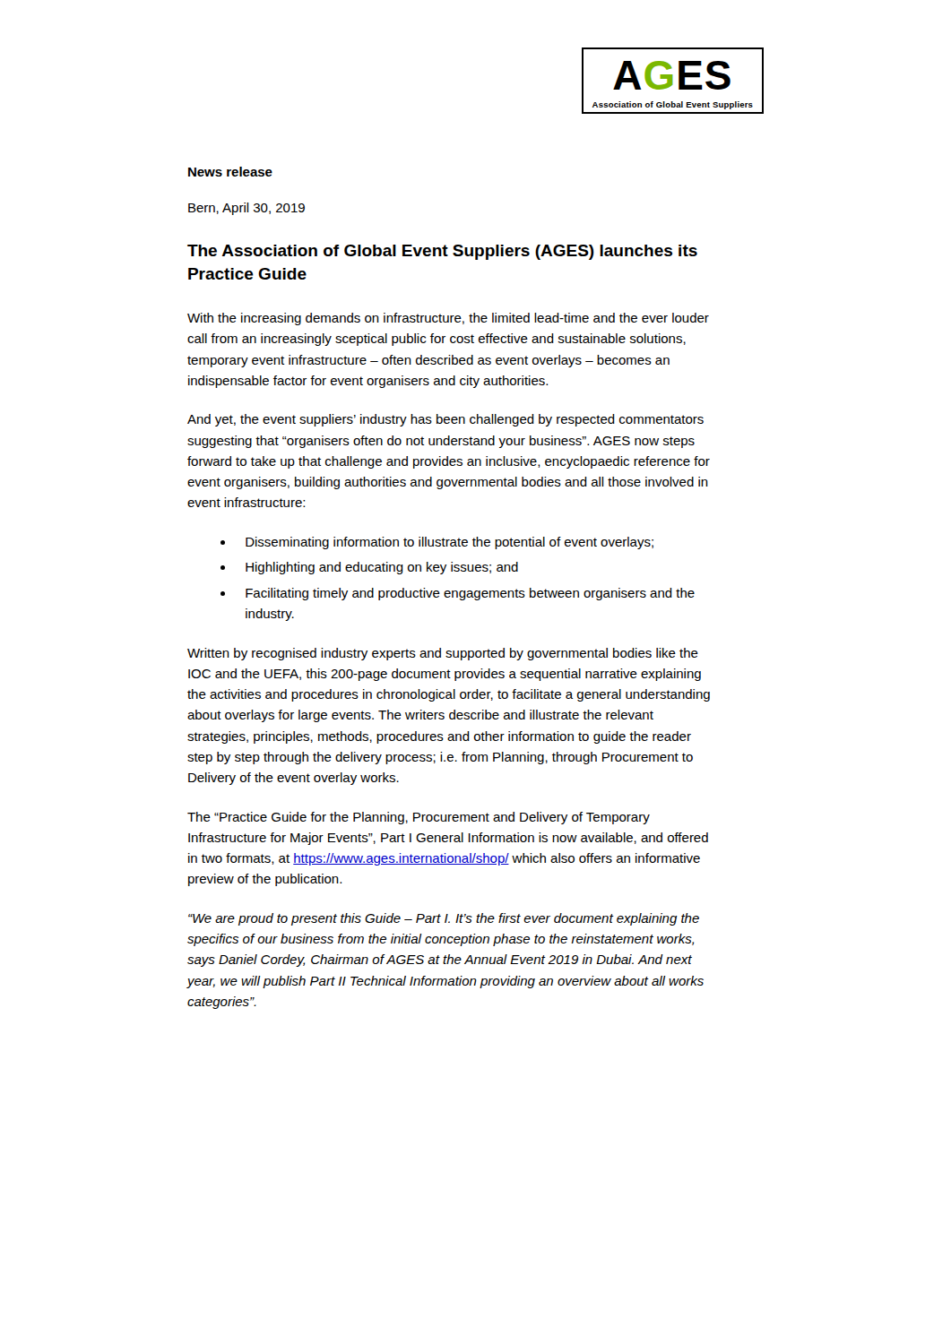AGES
Association of Global Event Suppliers
News release
Bern, April 30, 2019
The Association of Global Event Suppliers (AGES) launches its Practice Guide
With the increasing demands on infrastructure, the limited lead-time and the ever louder call from an increasingly sceptical public for cost effective and sustainable solutions, temporary event infrastructure – often described as event overlays – becomes an indispensable factor for event organisers and city authorities.
And yet, the event suppliers’ industry has been challenged by respected commentators suggesting that “organisers often do not understand your business”. AGES now steps forward to take up that challenge and provides an inclusive, encyclopaedic reference for event organisers, building authorities and governmental bodies and all those involved in event infrastructure:
Disseminating information to illustrate the potential of event overlays;
Highlighting and educating on key issues; and
Facilitating timely and productive engagements between organisers and the industry.
Written by recognised industry experts and supported by governmental bodies like the IOC and the UEFA, this 200-page document provides a sequential narrative explaining the activities and procedures in chronological order, to facilitate a general understanding about overlays for large events. The writers describe and illustrate the relevant strategies, principles, methods, procedures and other information to guide the reader step by step through the delivery process; i.e. from Planning, through Procurement to Delivery of the event overlay works.
The “Practice Guide for the Planning, Procurement and Delivery of Temporary Infrastructure for Major Events”, Part I General Information is now available, and offered in two formats, at https://www.ages.international/shop/ which also offers an informative preview of the publication.
“We are proud to present this Guide – Part I. It’s the first ever document explaining the specifics of our business from the initial conception phase to the reinstatement works, says Daniel Cordey, Chairman of AGES at the Annual Event 2019 in Dubai. And next year, we will publish Part II Technical Information providing an overview about all works categories”.